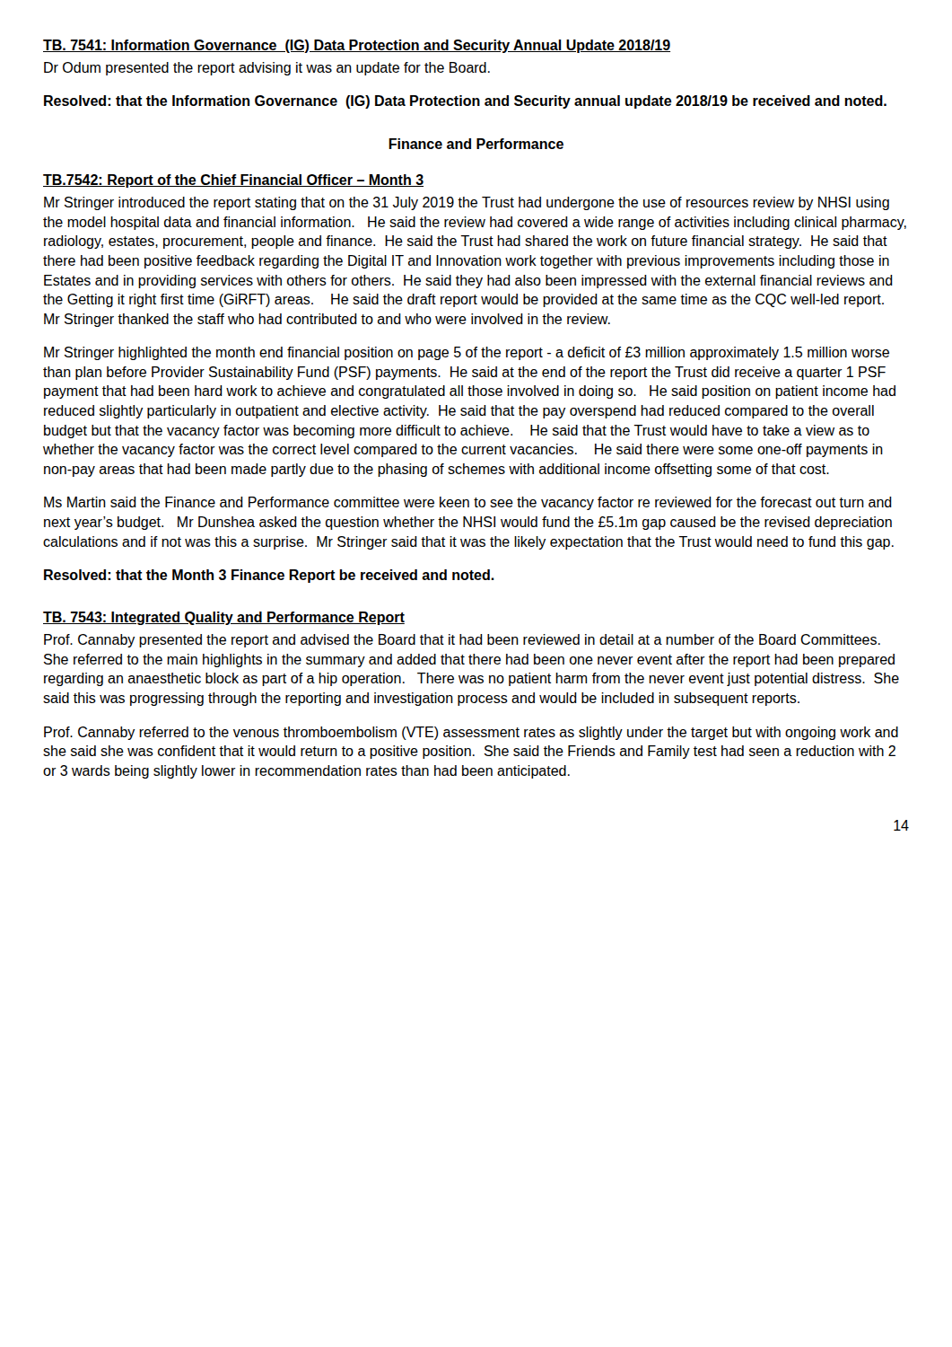TB. 7541: Information Governance (IG) Data Protection and Security Annual Update 2018/19
Dr Odum presented the report advising it was an update for the Board.
Resolved: that the Information Governance (IG) Data Protection and Security annual update 2018/19 be received and noted.
Finance and Performance
TB.7542: Report of the Chief Financial Officer – Month 3
Mr Stringer introduced the report stating that on the 31 July 2019 the Trust had undergone the use of resources review by NHSI using the model hospital data and financial information. He said the review had covered a wide range of activities including clinical pharmacy, radiology, estates, procurement, people and finance. He said the Trust had shared the work on future financial strategy. He said that there had been positive feedback regarding the Digital IT and Innovation work together with previous improvements including those in Estates and in providing services with others for others. He said they had also been impressed with the external financial reviews and the Getting it right first time (GiRFT) areas. He said the draft report would be provided at the same time as the CQC well-led report. Mr Stringer thanked the staff who had contributed to and who were involved in the review.
Mr Stringer highlighted the month end financial position on page 5 of the report - a deficit of £3 million approximately 1.5 million worse than plan before Provider Sustainability Fund (PSF) payments. He said at the end of the report the Trust did receive a quarter 1 PSF payment that had been hard work to achieve and congratulated all those involved in doing so. He said position on patient income had reduced slightly particularly in outpatient and elective activity. He said that the pay overspend had reduced compared to the overall budget but that the vacancy factor was becoming more difficult to achieve. He said that the Trust would have to take a view as to whether the vacancy factor was the correct level compared to the current vacancies. He said there were some one-off payments in non-pay areas that had been made partly due to the phasing of schemes with additional income offsetting some of that cost.
Ms Martin said the Finance and Performance committee were keen to see the vacancy factor re reviewed for the forecast out turn and next year’s budget. Mr Dunshea asked the question whether the NHSI would fund the £5.1m gap caused be the revised depreciation calculations and if not was this a surprise. Mr Stringer said that it was the likely expectation that the Trust would need to fund this gap.
Resolved: that the Month 3 Finance Report be received and noted.
TB. 7543: Integrated Quality and Performance Report
Prof. Cannaby presented the report and advised the Board that it had been reviewed in detail at a number of the Board Committees. She referred to the main highlights in the summary and added that there had been one never event after the report had been prepared regarding an anaesthetic block as part of a hip operation. There was no patient harm from the never event just potential distress. She said this was progressing through the reporting and investigation process and would be included in subsequent reports.
Prof. Cannaby referred to the venous thromboembolism (VTE) assessment rates as slightly under the target but with ongoing work and she said she was confident that it would return to a positive position. She said the Friends and Family test had seen a reduction with 2 or 3 wards being slightly lower in recommendation rates than had been anticipated.
14